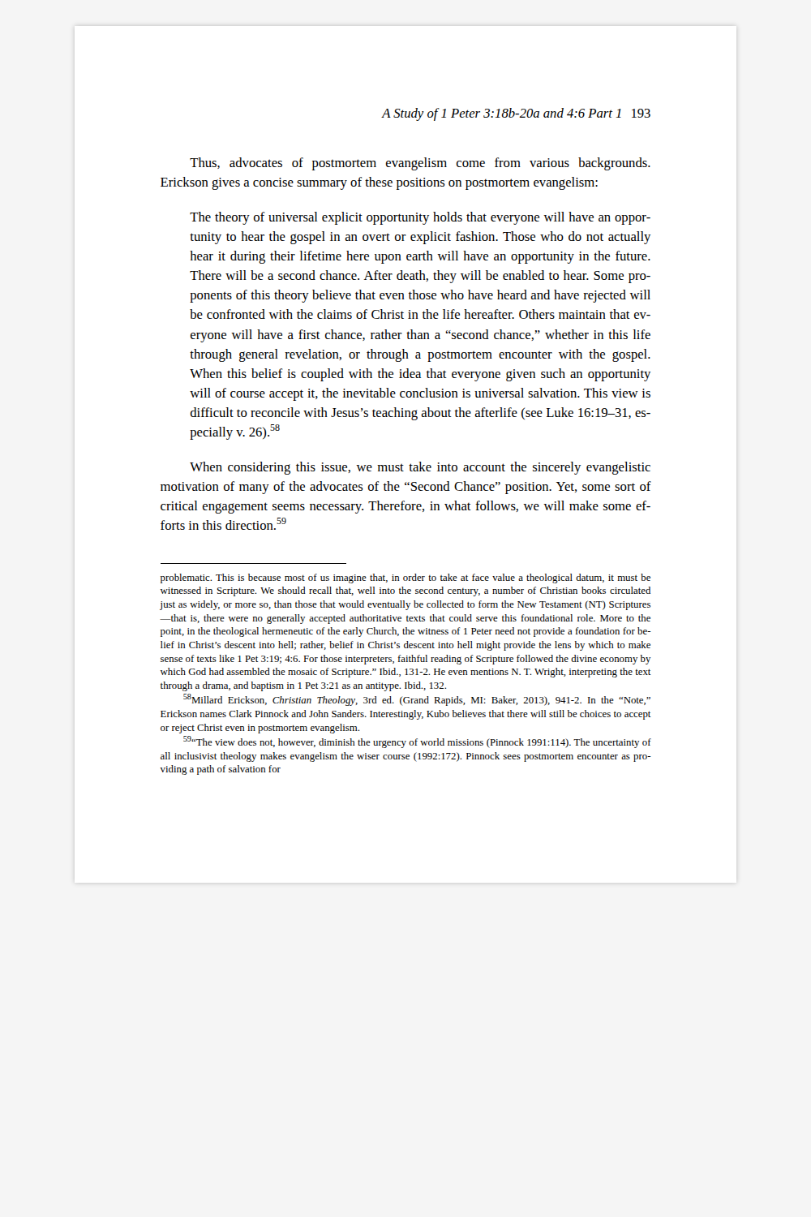A Study of 1 Peter 3:18b-20a and 4:6 Part 1193
Thus, advocates of postmortem evangelism come from various backgrounds. Erickson gives a concise summary of these positions on postmortem evangelism:
The theory of universal explicit opportunity holds that everyone will have an opportunity to hear the gospel in an overt or explicit fashion. Those who do not actually hear it during their lifetime here upon earth will have an opportunity in the future. There will be a second chance. After death, they will be enabled to hear. Some proponents of this theory believe that even those who have heard and have rejected will be confronted with the claims of Christ in the life hereafter. Others maintain that everyone will have a first chance, rather than a “second chance,” whether in this life through general revelation, or through a postmortem encounter with the gospel. When this belief is coupled with the idea that everyone given such an opportunity will of course accept it, the inevitable conclusion is universal salvation. This view is difficult to reconcile with Jesus’s teaching about the afterlife (see Luke 16:19–31, especially v. 26).58
When considering this issue, we must take into account the sincerely evangelistic motivation of many of the advocates of the “Second Chance” position. Yet, some sort of critical engagement seems necessary. Therefore, in what follows, we will make some efforts in this direction.59
problematic. This is because most of us imagine that, in order to take at face value a theological datum, it must be witnessed in Scripture. We should recall that, well into the second century, a number of Christian books circulated just as widely, or more so, than those that would eventually be collected to form the New Testament (NT) Scriptures—that is, there were no generally accepted authoritative texts that could serve this foundational role. More to the point, in the theological hermeneutic of the early Church, the witness of 1 Peter need not provide a foundation for belief in Christ’s descent into hell; rather, belief in Christ’s descent into hell might provide the lens by which to make sense of texts like 1 Pet 3:19; 4:6. For those interpreters, faithful reading of Scripture followed the divine economy by which God had assembled the mosaic of Scripture.” Ibid., 131-2. He even mentions N. T. Wright, interpreting the text through a drama, and baptism in 1 Pet 3:21 as an antitype. Ibid., 132.
58Millard Erickson, Christian Theology, 3rd ed. (Grand Rapids, MI: Baker, 2013), 941-2. In the “Note,” Erickson names Clark Pinnock and John Sanders. Interestingly, Kubo believes that there will still be choices to accept or reject Christ even in postmortem evangelism.
59“The view does not, however, diminish the urgency of world missions (Pinnock 1991:114). The uncertainty of all inclusivist theology makes evangelism the wiser course (1992:172). Pinnock sees postmortem encounter as providing a path of salvation for